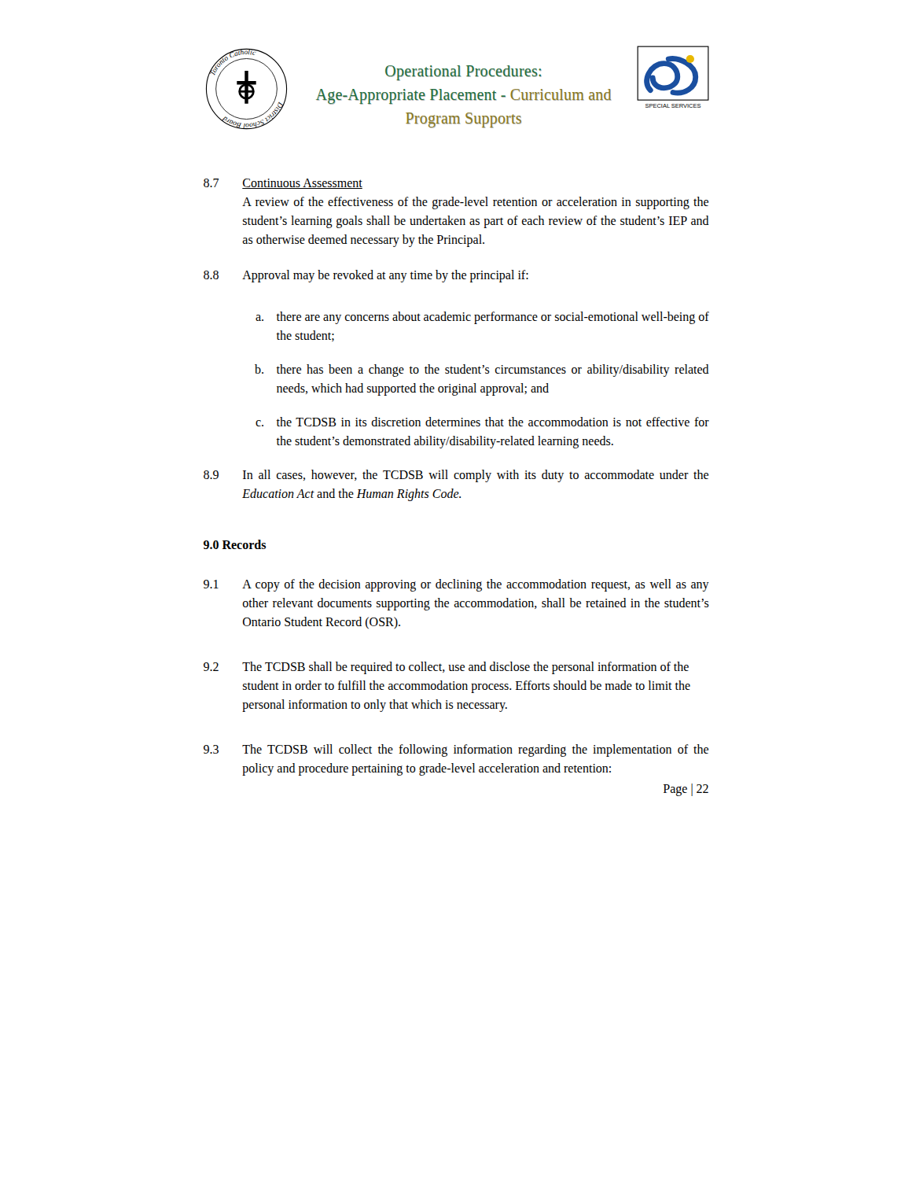Operational Procedures:
Age-Appropriate Placement - Curriculum and Program Supports
8.7
Continuous Assessment
A review of the effectiveness of the grade-level retention or acceleration in supporting the student’s learning goals shall be undertaken as part of each review of the student’s IEP and as otherwise deemed necessary by the Principal.
8.8
Approval may be revoked at any time by the principal if:
there are any concerns about academic performance or social-emotional well-being of the student;
there has been a change to the student’s circumstances or ability/disability related needs, which had supported the original approval; and
the TCDSB in its discretion determines that the accommodation is not effective for the student’s demonstrated ability/disability-related learning needs.
8.9
In all cases, however, the TCDSB will comply with its duty to accommodate under the Education Act and the Human Rights Code.
9.0 Records
9.1
A copy of the decision approving or declining the accommodation request, as well as any other relevant documents supporting the accommodation, shall be retained in the student’s Ontario Student Record (OSR).
9.2
The TCDSB shall be required to collect, use and disclose the personal information of the student in order to fulfill the accommodation process. Efforts should be made to limit the personal information to only that which is necessary.
9.3
The TCDSB will collect the following information regarding the implementation of the policy and procedure pertaining to grade-level acceleration and retention:
Page | 22